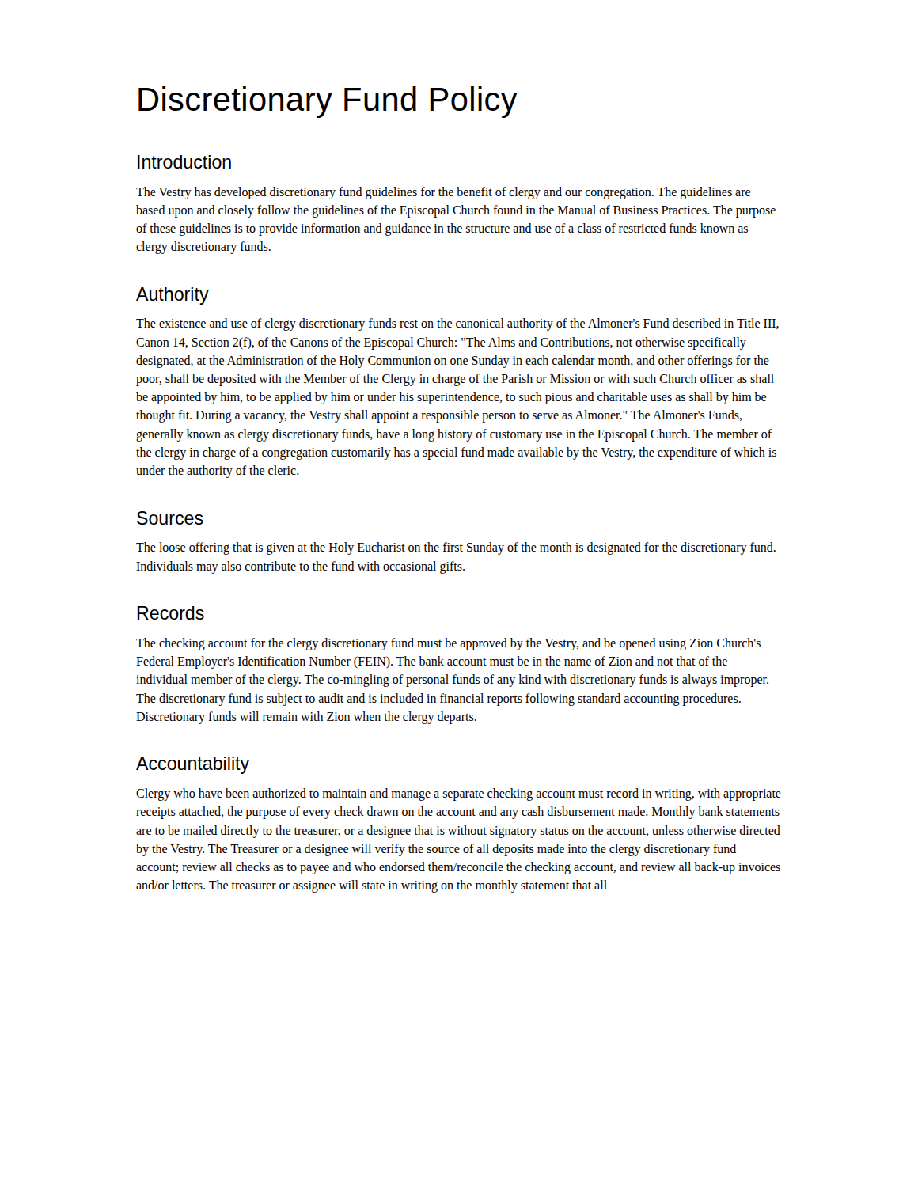Discretionary Fund Policy
Introduction
The Vestry has developed discretionary fund guidelines for the benefit of clergy and our congregation. The guidelines are based upon and closely follow the guidelines of the Episcopal Church found in the Manual of Business Practices. The purpose of these guidelines is to provide information and guidance in the structure and use of a class of restricted funds known as clergy discretionary funds.
Authority
The existence and use of clergy discretionary funds rest on the canonical authority of the Almoner's Fund described in Title III, Canon 14, Section 2(f), of the Canons of the Episcopal Church: "The Alms and Contributions, not otherwise specifically designated, at the Administration of the Holy Communion on one Sunday in each calendar month, and other offerings for the poor, shall be deposited with the Member of the Clergy in charge of the Parish or Mission or with such Church officer as shall be appointed by him, to be applied by him or under his superintendence, to such pious and charitable uses as shall by him be thought fit. During a vacancy, the Vestry shall appoint a responsible person to serve as Almoner." The Almoner's Funds, generally known as clergy discretionary funds, have a long history of customary use in the Episcopal Church. The member of the clergy in charge of a congregation customarily has a special fund made available by the Vestry, the expenditure of which is under the authority of the cleric.
Sources
The loose offering that is given at the Holy Eucharist on the first Sunday of the month is designated for the discretionary fund. Individuals may also contribute to the fund with occasional gifts.
Records
The checking account for the clergy discretionary fund must be approved by the Vestry, and be opened using Zion Church's Federal Employer's Identification Number (FEIN). The bank account must be in the name of Zion and not that of the individual member of the clergy. The co-mingling of personal funds of any kind with discretionary funds is always improper. The discretionary fund is subject to audit and is included in financial reports following standard accounting procedures. Discretionary funds will remain with Zion when the clergy departs.
Accountability
Clergy who have been authorized to maintain and manage a separate checking account must record in writing, with appropriate receipts attached, the purpose of every check drawn on the account and any cash disbursement made. Monthly bank statements are to be mailed directly to the treasurer, or a designee that is without signatory status on the account, unless otherwise directed by the Vestry. The Treasurer or a designee will verify the source of all deposits made into the clergy discretionary fund account; review all checks as to payee and who endorsed them/reconcile the checking account, and review all back-up invoices and/or letters. The treasurer or assignee will state in writing on the monthly statement that all